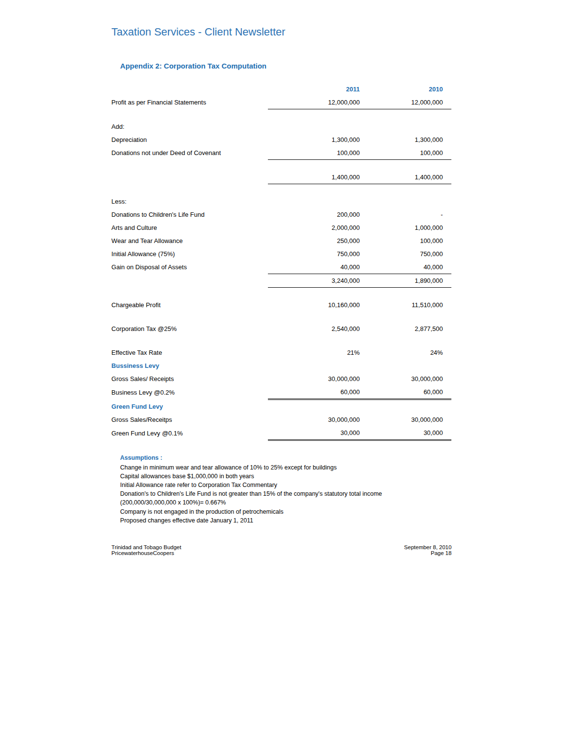Taxation Services - Client Newsletter
Appendix 2: Corporation Tax Computation
| | 2011 | 2010 |
| Profit as per Financial Statements | 12,000,000 | 12,000,000 |
| Add: | | |
| Depreciation | 1,300,000 | 1,300,000 |
| Donations not under Deed of Covenant | 100,000 | 100,000 |
| | 1,400,000 | 1,400,000 |
| Less: | | |
| Donations to Children's Life Fund | 200,000 | - |
| Arts and Culture | 2,000,000 | 1,000,000 |
| Wear and Tear Allowance | 250,000 | 100,000 |
| Initial Allowance (75%) | 750,000 | 750,000 |
| Gain on Disposal of Assets | 40,000 | 40,000 |
| | 3,240,000 | 1,890,000 |
| Chargeable Profit | 10,160,000 | 11,510,000 |
| Corporation Tax @25% | 2,540,000 | 2,877,500 |
| Effective Tax Rate | 21% | 24% |
| Bussiness Levy |
| Gross Sales/ Receipts | 30,000,000 | 30,000,000 |
| Business Levy @0.2% | 60,000 | 60,000 |
| Green Fund Levy |
| Gross Sales/Receitps | 30,000,000 | 30,000,000 |
| Green Fund Levy @0.1% | 30,000 | 30,000 |
Assumptions :
Change in minimum wear and tear allowance of 10% to 25% except for buildings
Capital allowances base $1,000,000 in both years
Initial Allowance rate refer to Corporation Tax Commentary
Donation's to Children's Life Fund is not greater than 15% of the company's statutory total income
(200,000/30,000,000 x 100%)= 0.667%
Company is not engaged in the production of petrochemicals
Proposed changes effective date January 1, 2011
Trinidad and Tobago Budget
PricewaterhouseCoopers
September 8, 2010
Page 18